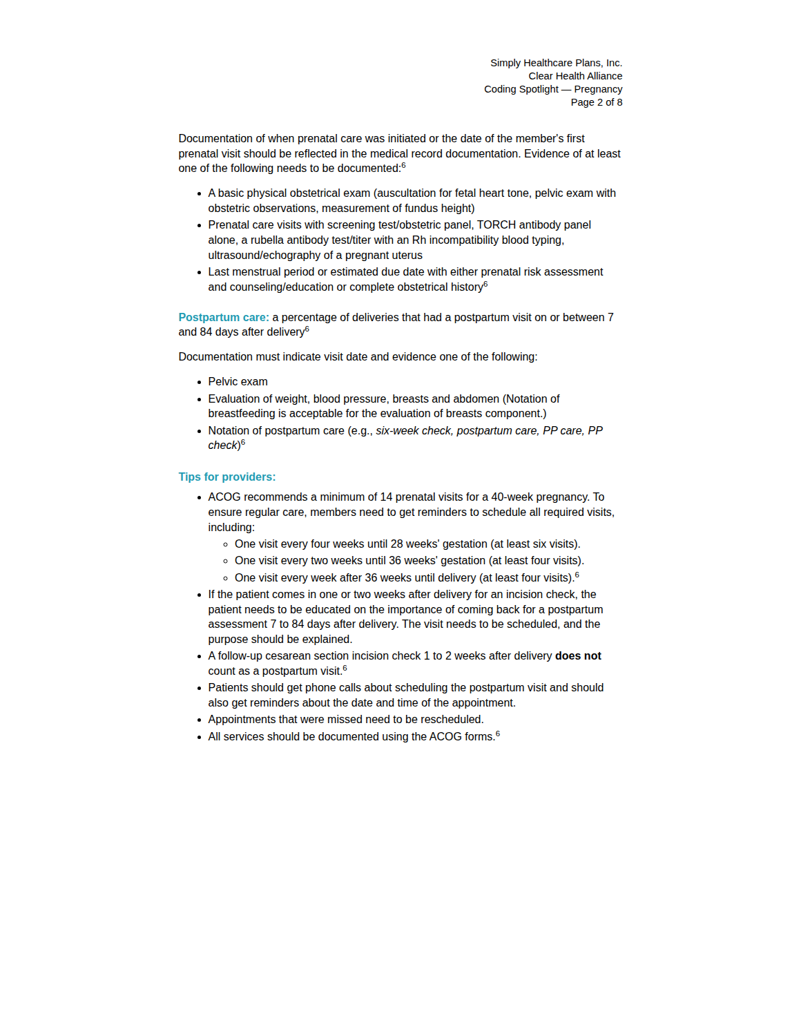Simply Healthcare Plans, Inc.
Clear Health Alliance
Coding Spotlight — Pregnancy
Page 2 of 8
Documentation of when prenatal care was initiated or the date of the member's first prenatal visit should be reflected in the medical record documentation. Evidence of at least one of the following needs to be documented:6
A basic physical obstetrical exam (auscultation for fetal heart tone, pelvic exam with obstetric observations, measurement of fundus height)
Prenatal care visits with screening test/obstetric panel, TORCH antibody panel alone, a rubella antibody test/titer with an Rh incompatibility blood typing, ultrasound/echography of a pregnant uterus
Last menstrual period or estimated due date with either prenatal risk assessment and counseling/education or complete obstetrical history6
Postpartum care: a percentage of deliveries that had a postpartum visit on or between 7 and 84 days after delivery6
Documentation must indicate visit date and evidence one of the following:
Pelvic exam
Evaluation of weight, blood pressure, breasts and abdomen (Notation of breastfeeding is acceptable for the evaluation of breasts component.)
Notation of postpartum care (e.g., six-week check, postpartum care, PP care, PP check)6
Tips for providers:
ACOG recommends a minimum of 14 prenatal visits for a 40-week pregnancy. To ensure regular care, members need to get reminders to schedule all required visits, including:
One visit every four weeks until 28 weeks' gestation (at least six visits).
One visit every two weeks until 36 weeks' gestation (at least four visits).
One visit every week after 36 weeks until delivery (at least four visits).6
If the patient comes in one or two weeks after delivery for an incision check, the patient needs to be educated on the importance of coming back for a postpartum assessment 7 to 84 days after delivery. The visit needs to be scheduled, and the purpose should be explained.
A follow-up cesarean section incision check 1 to 2 weeks after delivery does not count as a postpartum visit.6
Patients should get phone calls about scheduling the postpartum visit and should also get reminders about the date and time of the appointment.
Appointments that were missed need to be rescheduled.
All services should be documented using the ACOG forms.6